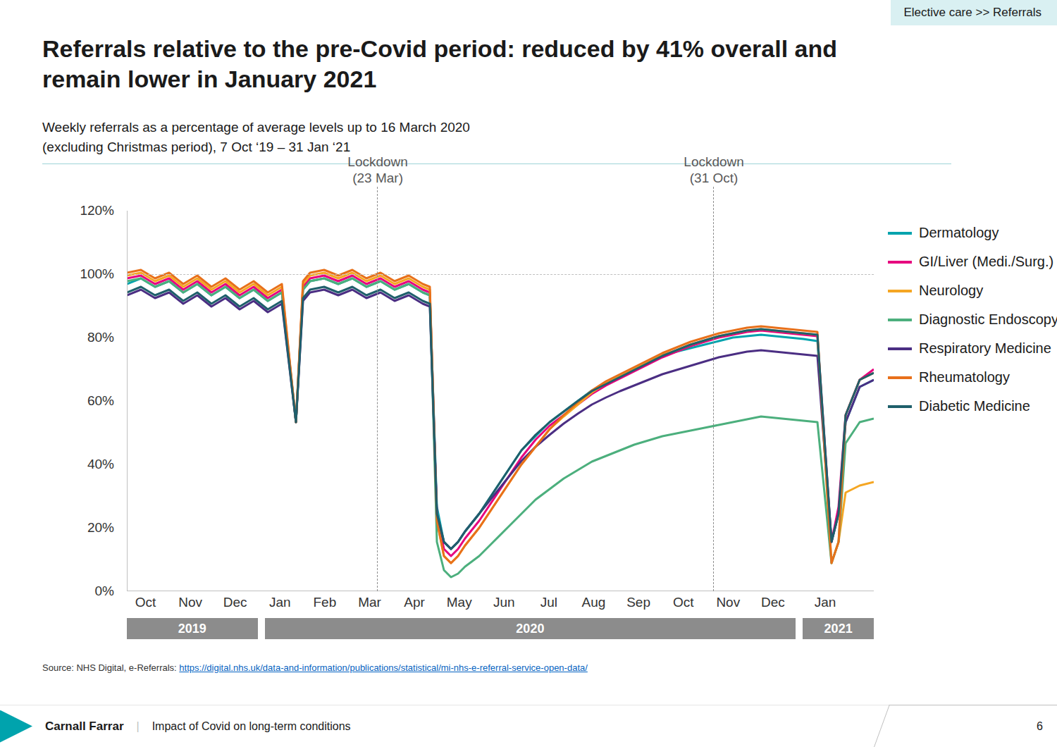Elective care >> Referrals
Referrals relative to the pre-Covid period: reduced by 41% overall and remain lower in January 2021
Weekly referrals as a percentage of average levels up to 16 March 2020
(excluding Christmas period), 7 Oct ‘19 – 31 Jan ‘21
120% 100% 80% 60% 40% 20% 0%
Lockdown
(23 Mar)
Lockdown
(31 Oct)
Oct Nov Dec Jan Feb Mar Apr May Jun Jul Aug Sep Oct Nov Dec Jan
2019
2020
2021
Dermatology
GI/Liver (Medi./Surg.)
Neurology
Diagnostic Endoscopy
Respiratory Medicine
Rheumatology
Diabetic Medicine
Source: NHS Digital, e-Referrals: https://digital.nhs.uk/data-and-information/publications/statistical/mi-nhs-e-referral-service-open-data/
Carnall Farrar
|
Impact of Covid on long-term conditions
6